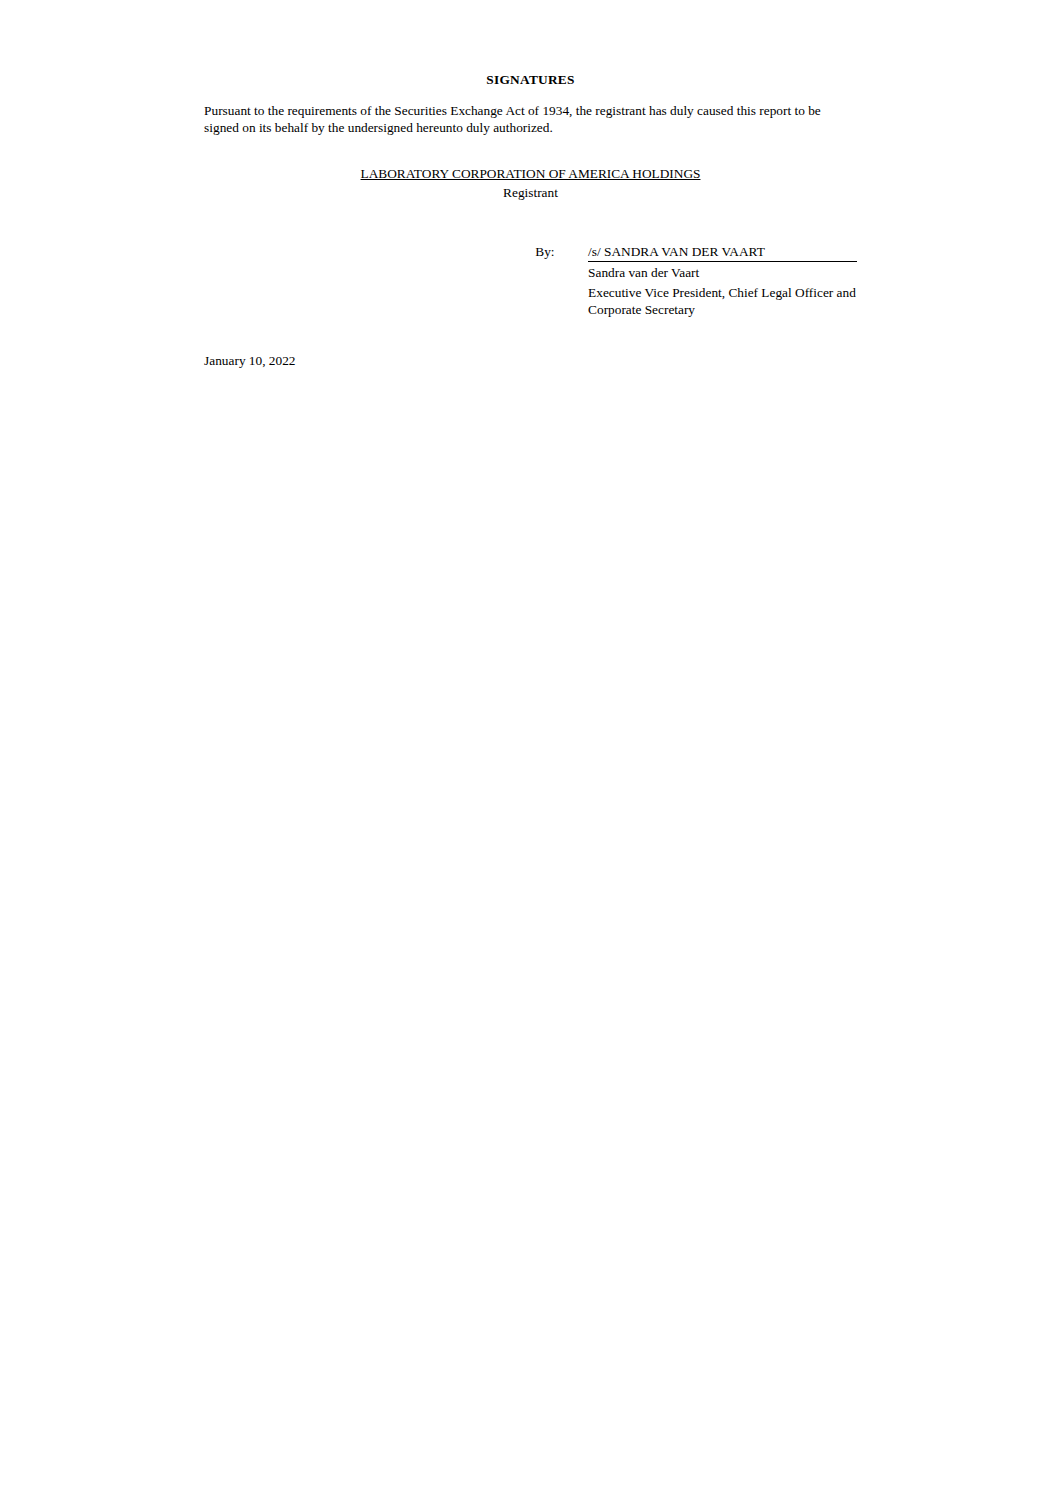SIGNATURES
Pursuant to the requirements of the Securities Exchange Act of 1934, the registrant has duly caused this report to be signed on its behalf by the undersigned hereunto duly authorized.
LABORATORY CORPORATION OF AMERICA HOLDINGS Registrant
| By: | /s/ SANDRA VAN DER VAART Sandra van der Vaart Executive Vice President, Chief Legal Officer and Corporate Secretary |
January 10, 2022